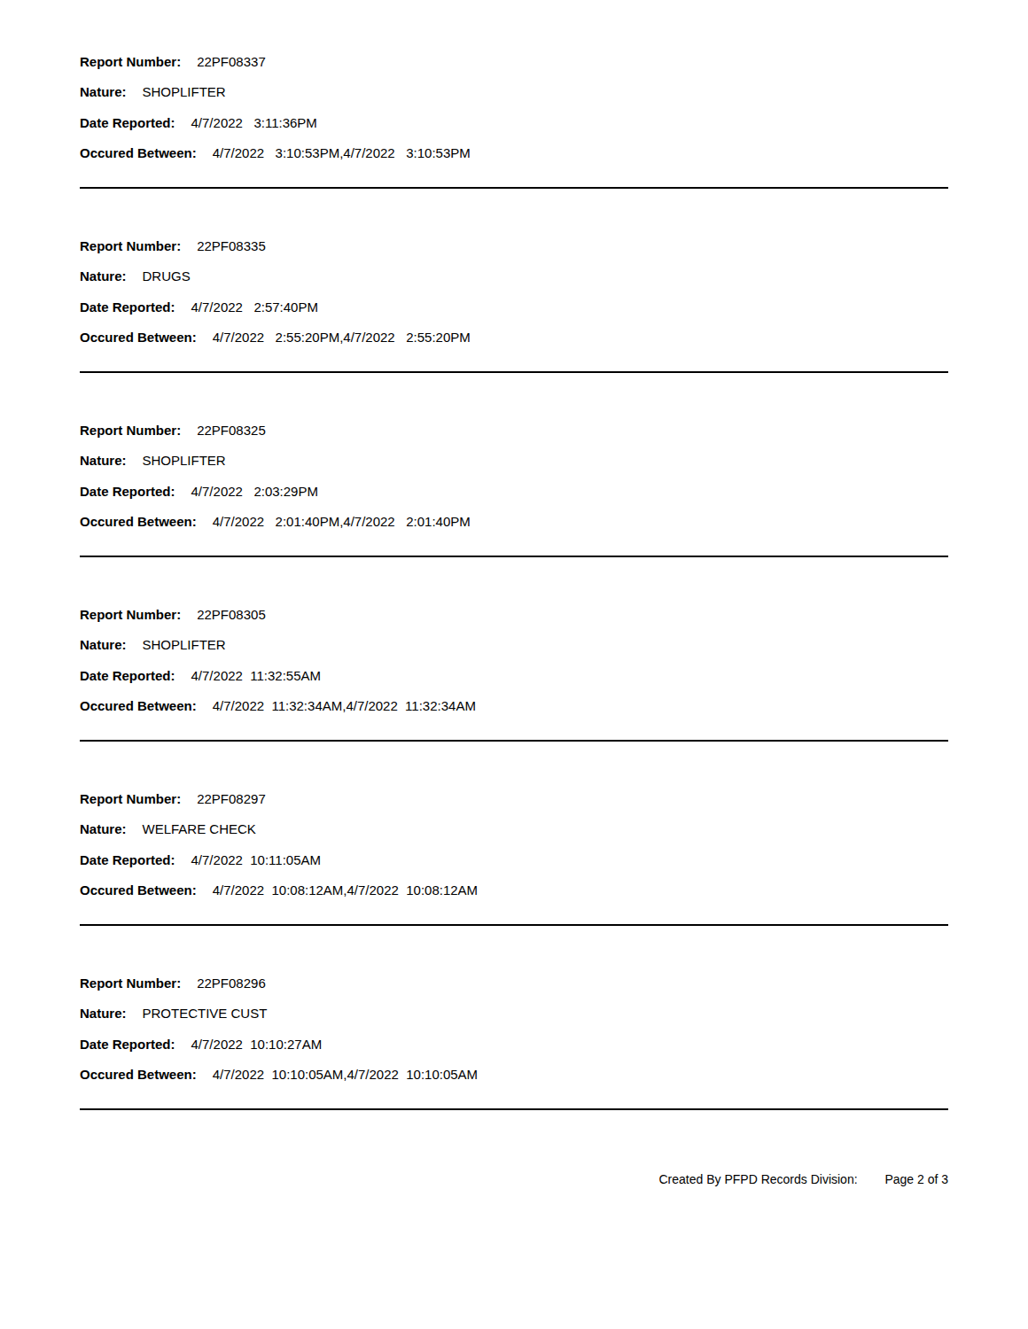Report Number: 22PF08337
Nature: SHOPLIFTER
Date Reported: 4/7/2022 3:11:36PM
Occured Between: 4/7/2022 3:10:53PM,4/7/2022 3:10:53PM
Report Number: 22PF08335
Nature: DRUGS
Date Reported: 4/7/2022 2:57:40PM
Occured Between: 4/7/2022 2:55:20PM,4/7/2022 2:55:20PM
Report Number: 22PF08325
Nature: SHOPLIFTER
Date Reported: 4/7/2022 2:03:29PM
Occured Between: 4/7/2022 2:01:40PM,4/7/2022 2:01:40PM
Report Number: 22PF08305
Nature: SHOPLIFTER
Date Reported: 4/7/2022 11:32:55AM
Occured Between: 4/7/2022 11:32:34AM,4/7/2022 11:32:34AM
Report Number: 22PF08297
Nature: WELFARE CHECK
Date Reported: 4/7/2022 10:11:05AM
Occured Between: 4/7/2022 10:08:12AM,4/7/2022 10:08:12AM
Report Number: 22PF08296
Nature: PROTECTIVE CUST
Date Reported: 4/7/2022 10:10:27AM
Occured Between: 4/7/2022 10:10:05AM,4/7/2022 10:10:05AM
Created By PFPD Records Division:Page 2 of 3